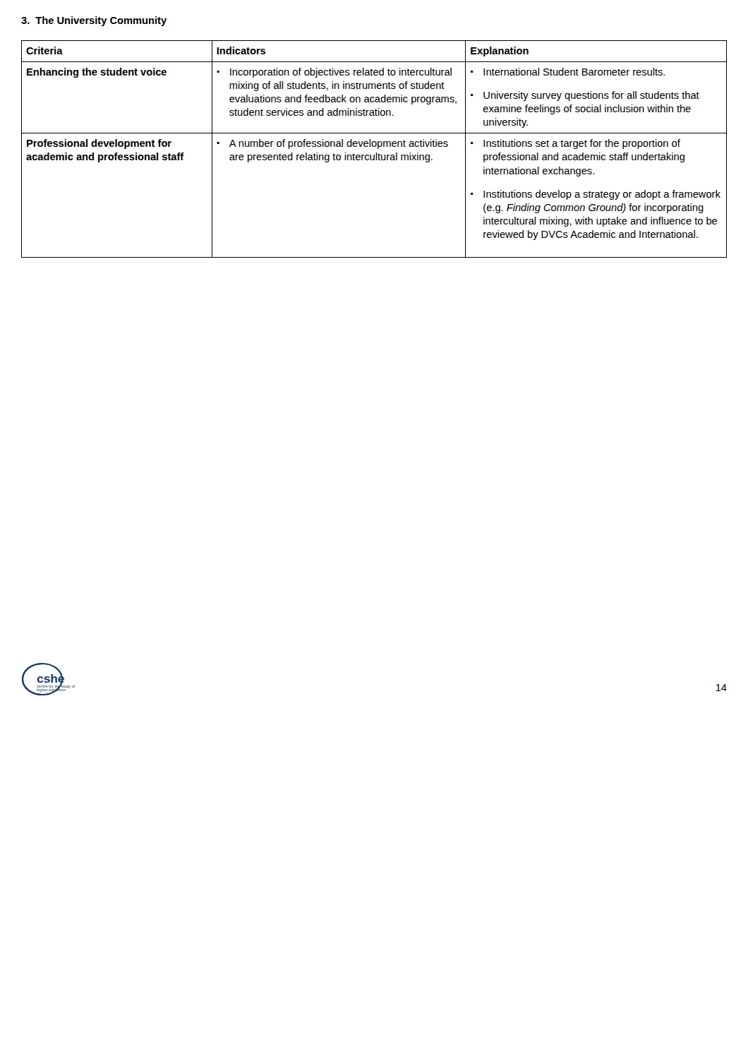3. The University Community
| Criteria | Indicators | Explanation |
| --- | --- | --- |
| Enhancing the student voice | Incorporation of objectives related to intercultural mixing of all students, in instruments of student evaluations and feedback on academic programs, student services and administration. | International Student Barometer results. University survey questions for all students that examine feelings of social inclusion within the university. |
| Professional development for academic and professional staff | A number of professional development activities are presented relating to intercultural mixing. | Institutions set a target for the proportion of professional and academic staff undertaking international exchanges. Institutions develop a strategy or adopt a framework (e.g. Finding Common Ground) for incorporating intercultural mixing, with uptake and influence to be reviewed by DVCs Academic and International. |
cshe centre for the study of higher education
14